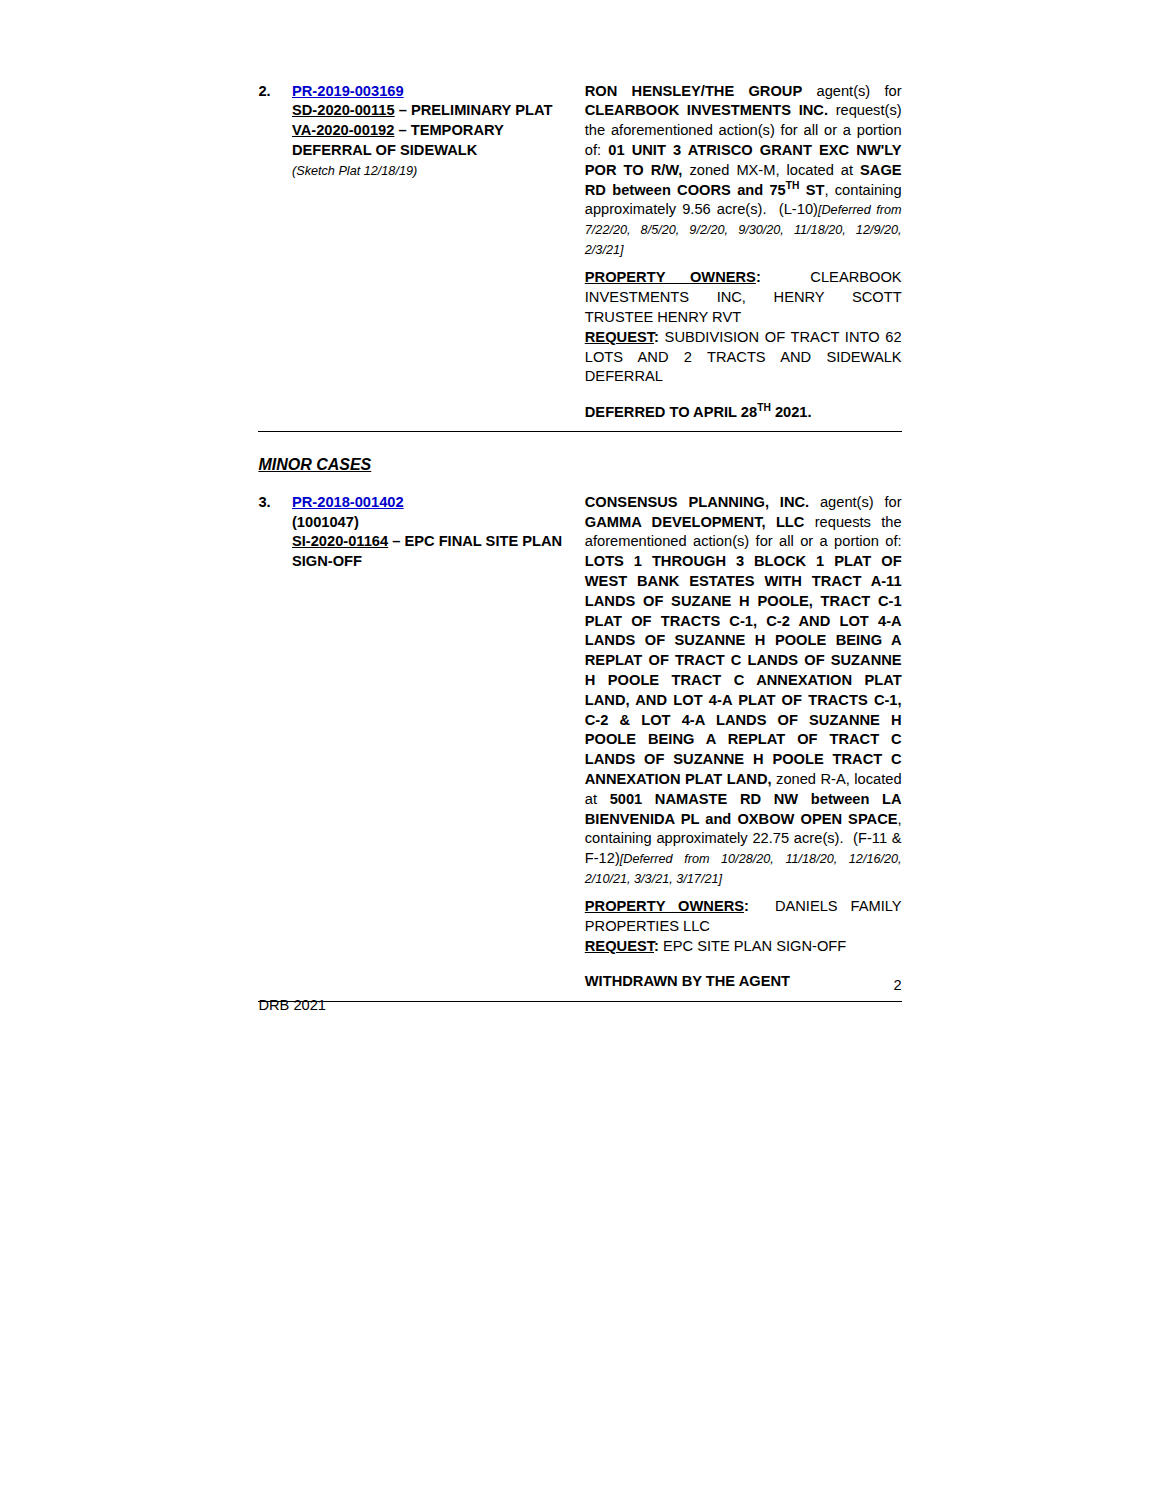| 2. | PR-2019-003169 SD-2020-00115 – PRELIMINARY PLAT VA-2020-00192 – TEMPORARY DEFERRAL OF SIDEWALK (Sketch Plat 12/18/19) | RON HENSLEY/THE GROUP agent(s) for CLEARBOOK INVESTMENTS INC. request(s) the aforementioned action(s) for all or a portion of: 01 UNIT 3 ATRISCO GRANT EXC NW'LY POR TO R/W, zoned MX-M, located at SAGE RD between COORS and 75 TH ST , containing approximately 9.56 acre(s). (L-10) [Deferred from 7/22/20, 8/5/20, 9/2/20, 9/30/20, 11/18/20, 12/9/20, 2/3/21] PROPERTY OWNERS : CLEARBOOK INVESTMENTS INC, HENRY SCOTT TRUSTEE HENRY RVT REQUEST : SUBDIVISION OF TRACT INTO 62 LOTS AND 2 TRACTS AND SIDEWALK DEFERRAL DEFERRED TO APRIL 28 TH 2021. |
MINOR CASES
| 3. | PR-2018-001402 (1001047) SI-2020-01164 – EPC FINAL SITE PLAN SIGN-OFF | CONSENSUS PLANNING, INC. agent(s) for GAMMA DEVELOPMENT, LLC requests the aforementioned action(s) for all or a portion of: LOTS 1 THROUGH 3 BLOCK 1 PLAT OF WEST BANK ESTATES WITH TRACT A-11 LANDS OF SUZANE H POOLE, TRACT C-1 PLAT OF TRACTS C-1, C-2 AND LOT 4-A LANDS OF SUZANNE H POOLE BEING A REPLAT OF TRACT C LANDS OF SUZANNE H POOLE TRACT C ANNEXATION PLAT LAND, AND LOT 4-A PLAT OF TRACTS C-1, C-2 & LOT 4-A LANDS OF SUZANNE H POOLE BEING A REPLAT OF TRACT C LANDS OF SUZANNE H POOLE TRACT C ANNEXATION PLAT LAND, zoned R-A, located at 5001 NAMASTE RD NW between LA BIENVENIDA PL and OXBOW OPEN SPACE , containing approximately 22.75 acre(s). (F-11 & F-12) [Deferred from 10/28/20, 11/18/20, 12/16/20, 2/10/21, 3/3/21, 3/17/21] PROPERTY OWNERS : DANIELS FAMILY PROPERTIES LLC REQUEST : EPC SITE PLAN SIGN-OFF WITHDRAWN BY THE AGENT |
2
DRB 2021